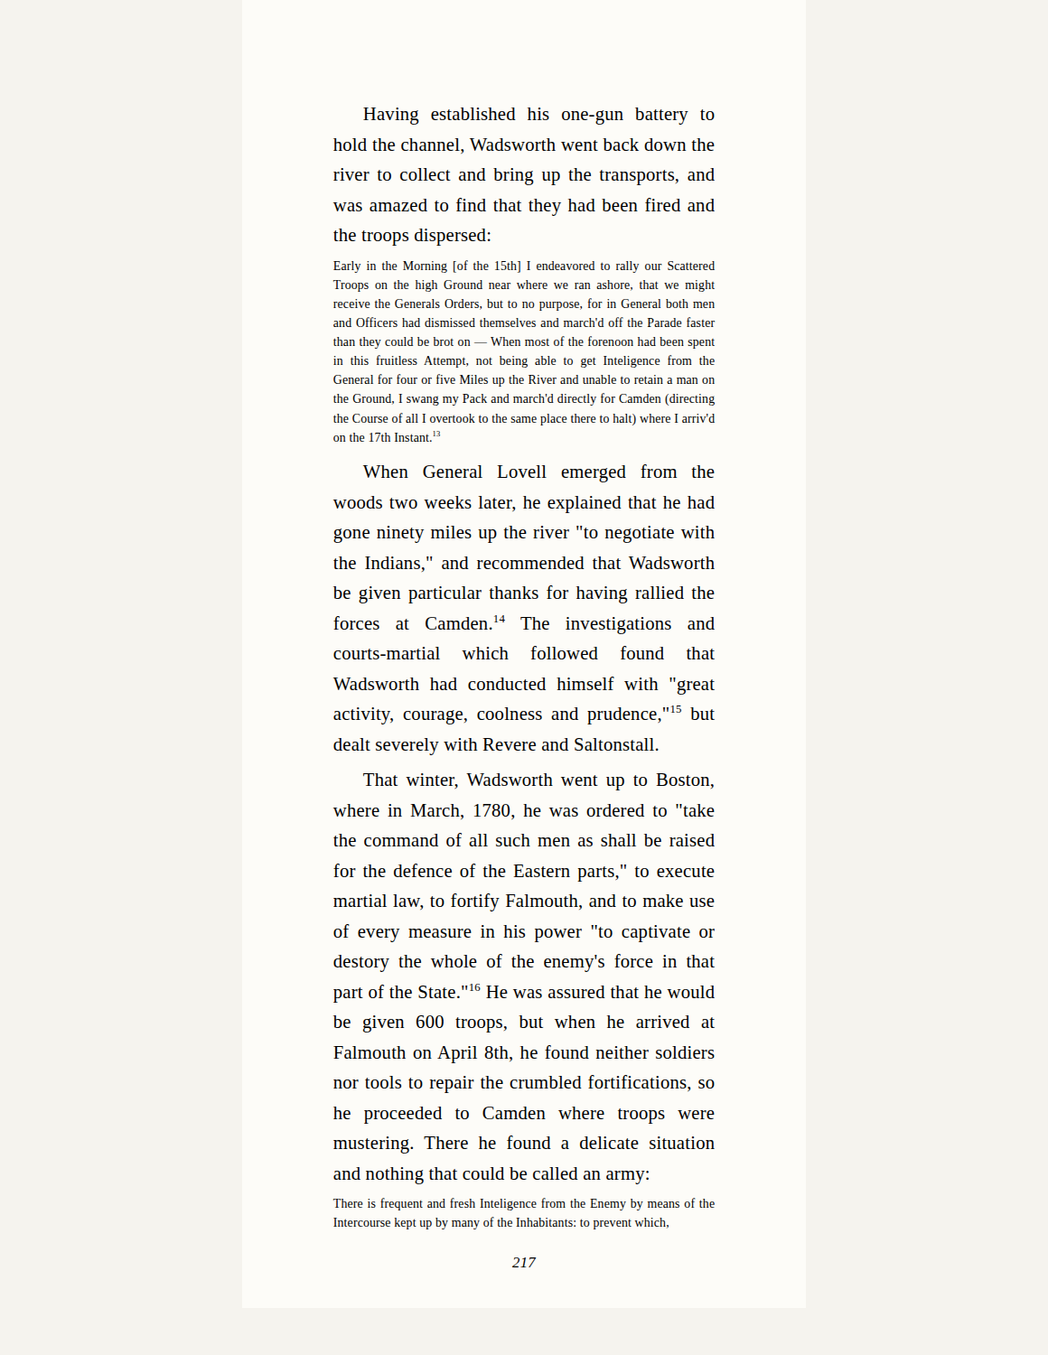Having established his one-gun battery to hold the channel, Wadsworth went back down the river to collect and bring up the transports, and was amazed to find that they had been fired and the troops dispersed:
Early in the Morning [of the 15th] I endeavored to rally our Scattered Troops on the high Ground near where we ran ashore, that we might receive the Generals Orders, but to no purpose, for in General both men and Officers had dismissed themselves and march'd off the Parade faster than they could be brot on — When most of the forenoon had been spent in this fruitless Attempt, not being able to get Inteligence from the General for four or five Miles up the River and unable to retain a man on the Ground, I swang my Pack and march'd directly for Camden (directing the Course of all I overtook to the same place there to halt) where I arriv'd on the 17th Instant.13
When General Lovell emerged from the woods two weeks later, he explained that he had gone ninety miles up the river "to negotiate with the Indians," and recommended that Wadsworth be given particular thanks for having rallied the forces at Camden.14 The investigations and courts-martial which followed found that Wadsworth had conducted himself with "great activity, courage, coolness and prudence,"15 but dealt severely with Revere and Saltonstall.
That winter, Wadsworth went up to Boston, where in March, 1780, he was ordered to "take the command of all such men as shall be raised for the defence of the Eastern parts," to execute martial law, to fortify Falmouth, and to make use of every measure in his power "to captivate or destory the whole of the enemy's force in that part of the State."16 He was assured that he would be given 600 troops, but when he arrived at Falmouth on April 8th, he found neither soldiers nor tools to repair the crumbled fortifications, so he proceeded to Camden where troops were mustering. There he found a delicate situation and nothing that could be called an army:
There is frequent and fresh Inteligence from the Enemy by means of the Intercourse kept up by many of the Inhabitants: to prevent which,
217